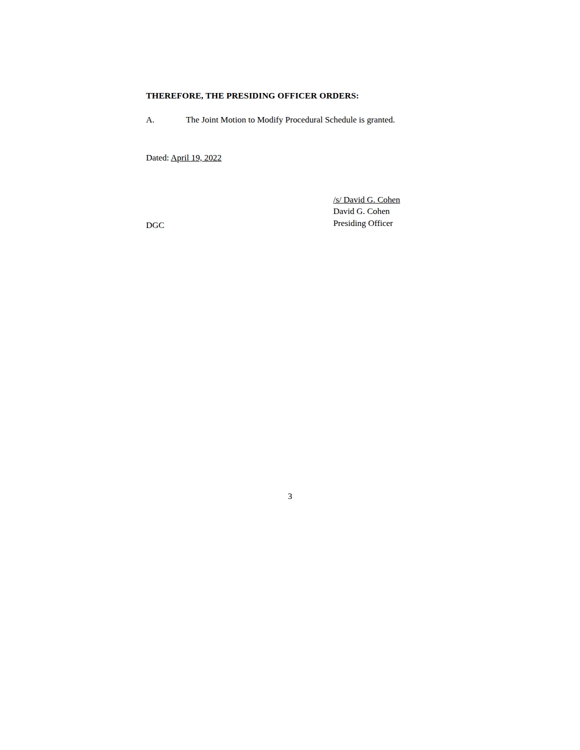THEREFORE, THE PRESIDING OFFICER ORDERS:
A. The Joint Motion to Modify Procedural Schedule is granted.
Dated: April 19, 2022
DGC
/s/ David G. Cohen
David G. Cohen
Presiding Officer
3